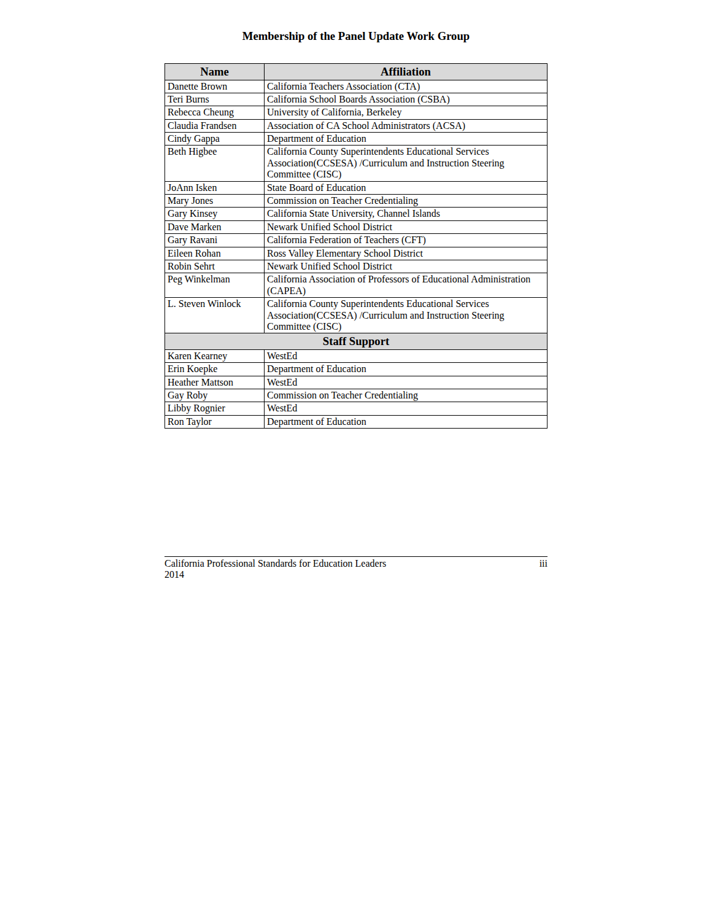Membership of the Panel Update Work Group
| Name | Affiliation |
| --- | --- |
| Danette Brown | California Teachers Association (CTA) |
| Teri Burns | California School Boards Association (CSBA) |
| Rebecca Cheung | University of California, Berkeley |
| Claudia Frandsen | Association of CA School Administrators (ACSA) |
| Cindy Gappa | Department of Education |
| Beth Higbee | California County Superintendents Educational Services Association(CCSESA) /Curriculum and Instruction Steering Committee (CISC) |
| JoAnn Isken | State Board of Education |
| Mary Jones | Commission on Teacher Credentialing |
| Gary Kinsey | California State University, Channel Islands |
| Dave Marken | Newark Unified School District |
| Gary Ravani | California Federation of Teachers (CFT) |
| Eileen Rohan | Ross Valley Elementary School District |
| Robin Sehrt | Newark Unified School District |
| Peg Winkelman | California Association of Professors of Educational Administration (CAPEA) |
| L. Steven Winlock | California County Superintendents Educational Services Association(CCSESA) /Curriculum and Instruction Steering Committee (CISC) |
| Staff Support |
| Karen Kearney | WestEd |
| Erin Koepke | Department of Education |
| Heather Mattson | WestEd |
| Gay Roby | Commission on Teacher Credentialing |
| Libby Rognier | WestEd |
| Ron Taylor | Department of Education |
California Professional Standards for Education Leaders
2014
iii